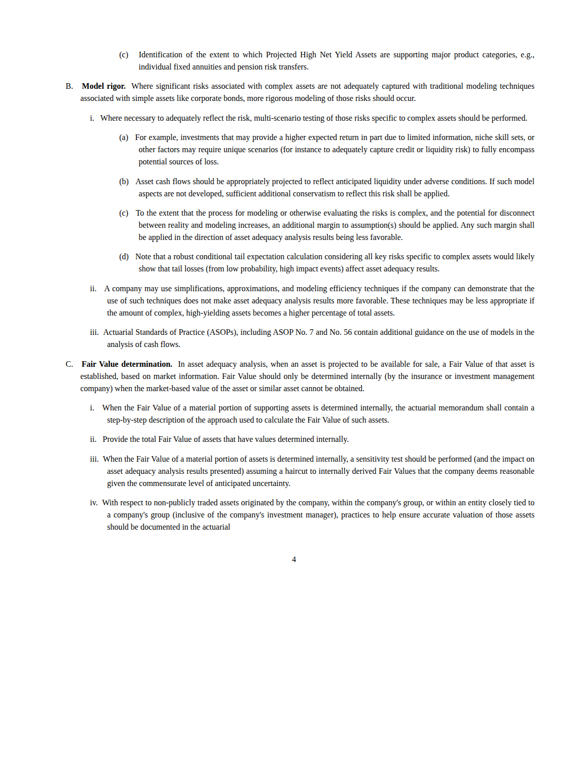(c) Identification of the extent to which Projected High Net Yield Assets are supporting major product categories, e.g., individual fixed annuities and pension risk transfers.
B. Model rigor. Where significant risks associated with complex assets are not adequately captured with traditional modeling techniques associated with simple assets like corporate bonds, more rigorous modeling of those risks should occur.
i. Where necessary to adequately reflect the risk, multi-scenario testing of those risks specific to complex assets should be performed.
(a) For example, investments that may provide a higher expected return in part due to limited information, niche skill sets, or other factors may require unique scenarios (for instance to adequately capture credit or liquidity risk) to fully encompass potential sources of loss.
(b) Asset cash flows should be appropriately projected to reflect anticipated liquidity under adverse conditions. If such model aspects are not developed, sufficient additional conservatism to reflect this risk shall be applied.
(c) To the extent that the process for modeling or otherwise evaluating the risks is complex, and the potential for disconnect between reality and modeling increases, an additional margin to assumption(s) should be applied. Any such margin shall be applied in the direction of asset adequacy analysis results being less favorable.
(d) Note that a robust conditional tail expectation calculation considering all key risks specific to complex assets would likely show that tail losses (from low probability, high impact events) affect asset adequacy results.
ii. A company may use simplifications, approximations, and modeling efficiency techniques if the company can demonstrate that the use of such techniques does not make asset adequacy analysis results more favorable. These techniques may be less appropriate if the amount of complex, high-yielding assets becomes a higher percentage of total assets.
iii. Actuarial Standards of Practice (ASOPs), including ASOP No. 7 and No. 56 contain additional guidance on the use of models in the analysis of cash flows.
C. Fair Value determination. In asset adequacy analysis, when an asset is projected to be available for sale, a Fair Value of that asset is established, based on market information. Fair Value should only be determined internally (by the insurance or investment management company) when the market-based value of the asset or similar asset cannot be obtained.
i. When the Fair Value of a material portion of supporting assets is determined internally, the actuarial memorandum shall contain a step-by-step description of the approach used to calculate the Fair Value of such assets.
ii. Provide the total Fair Value of assets that have values determined internally.
iii. When the Fair Value of a material portion of assets is determined internally, a sensitivity test should be performed (and the impact on asset adequacy analysis results presented) assuming a haircut to internally derived Fair Values that the company deems reasonable given the commensurate level of anticipated uncertainty.
iv. With respect to non-publicly traded assets originated by the company, within the company's group, or within an entity closely tied to a company's group (inclusive of the company's investment manager), practices to help ensure accurate valuation of those assets should be documented in the actuarial
4